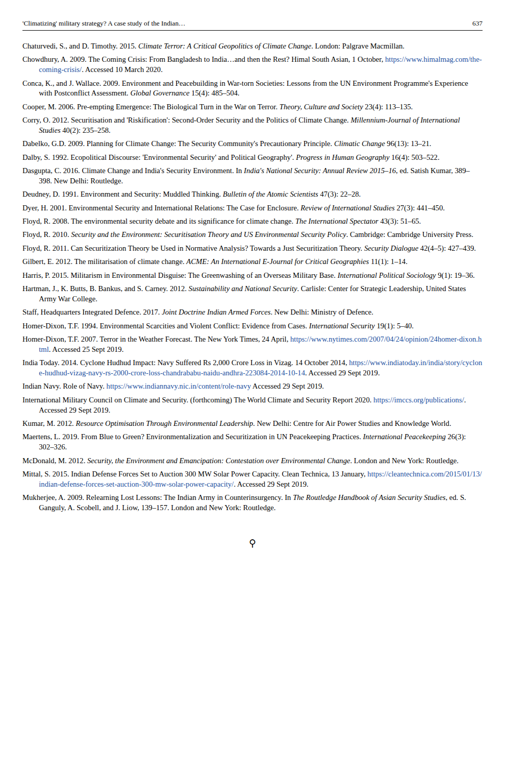'Climatizing' military strategy? A case study of the Indian… 637
Chaturvedi, S., and D. Timothy. 2015. Climate Terror: A Critical Geopolitics of Climate Change. London: Palgrave Macmillan.
Chowdhury, A. 2009. The Coming Crisis: From Bangladesh to India…and then the Rest? Himal South Asian, 1 October, https://www.himalmag.com/the-coming-crisis/. Accessed 10 March 2020.
Conca, K., and J. Wallace. 2009. Environment and Peacebuilding in War-torn Societies: Lessons from the UN Environment Programme's Experience with Postconflict Assessment. Global Governance 15(4): 485–504.
Cooper, M. 2006. Pre-empting Emergence: The Biological Turn in the War on Terror. Theory, Culture and Society 23(4): 113–135.
Corry, O. 2012. Securitisation and 'Riskification': Second-Order Security and the Politics of Climate Change. Millennium-Journal of International Studies 40(2): 235–258.
Dabelko, G.D. 2009. Planning for Climate Change: The Security Community's Precautionary Principle. Climatic Change 96(13): 13–21.
Dalby, S. 1992. Ecopolitical Discourse: 'Environmental Security' and Political Geography'. Progress in Human Geography 16(4): 503–522.
Dasgupta, C. 2016. Climate Change and India's Security Environment. In India's National Security: Annual Review 2015–16, ed. Satish Kumar, 389–398. New Delhi: Routledge.
Deudney, D. 1991. Environment and Security: Muddled Thinking. Bulletin of the Atomic Scientists 47(3): 22–28.
Dyer, H. 2001. Environmental Security and International Relations: The Case for Enclosure. Review of International Studies 27(3): 441–450.
Floyd, R. 2008. The environmental security debate and its significance for climate change. The International Spectator 43(3): 51–65.
Floyd, R. 2010. Security and the Environment: Securitisation Theory and US Environmental Security Policy. Cambridge: Cambridge University Press.
Floyd, R. 2011. Can Securitization Theory be Used in Normative Analysis? Towards a Just Securitization Theory. Security Dialogue 42(4–5): 427–439.
Gilbert, E. 2012. The militarisation of climate change. ACME: An International E-Journal for Critical Geographies 11(1): 1–14.
Harris, P. 2015. Militarism in Environmental Disguise: The Greenwashing of an Overseas Military Base. International Political Sociology 9(1): 19–36.
Hartman, J., K. Butts, B. Bankus, and S. Carney. 2012. Sustainability and National Security. Carlisle: Center for Strategic Leadership, United States Army War College.
Staff, Headquarters Integrated Defence. 2017. Joint Doctrine Indian Armed Forces. New Delhi: Ministry of Defence.
Homer-Dixon, T.F. 1994. Environmental Scarcities and Violent Conflict: Evidence from Cases. International Security 19(1): 5–40.
Homer-Dixon, T.F. 2007. Terror in the Weather Forecast. The New York Times, 24 April, https://www.nytimes.com/2007/04/24/opinion/24homer-dixon.html. Accessed 25 Sept 2019.
India Today. 2014. Cyclone Hudhud Impact: Navy Suffered Rs 2,000 Crore Loss in Vizag. 14 October 2014, https://www.indiatoday.in/india/story/cyclone-hudhud-vizag-navy-rs-2000-crore-loss-chandrababu-naidu-andhra-223084-2014-10-14. Accessed 29 Sept 2019.
Indian Navy. Role of Navy. https://www.indiannavy.nic.in/content/role-navy Accessed 29 Sept 2019.
International Military Council on Climate and Security. (forthcoming) The World Climate and Security Report 2020. https://imccs.org/publications/. Accessed 29 Sept 2019.
Kumar, M. 2012. Resource Optimisation Through Environmental Leadership. New Delhi: Centre for Air Power Studies and Knowledge World.
Maertens, L. 2019. From Blue to Green? Environmentalization and Securitization in UN Peacekeeping Practices. International Peacekeeping 26(3): 302–326.
McDonald, M. 2012. Security, the Environment and Emancipation: Contestation over Environmental Change. London and New York: Routledge.
Mittal, S. 2015. Indian Defense Forces Set to Auction 300 MW Solar Power Capacity. Clean Technica, 13 January, https://cleantechnica.com/2015/01/13/indian-defense-forces-set-auction-300-mw-solar-power-capacity/. Accessed 29 Sept 2019.
Mukherjee, A. 2009. Relearning Lost Lessons: The Indian Army in Counterinsurgency. In The Routledge Handbook of Asian Security Studies, ed. S. Ganguly, A. Scobell, and J. Liow, 139–157. London and New York: Routledge.
⚲